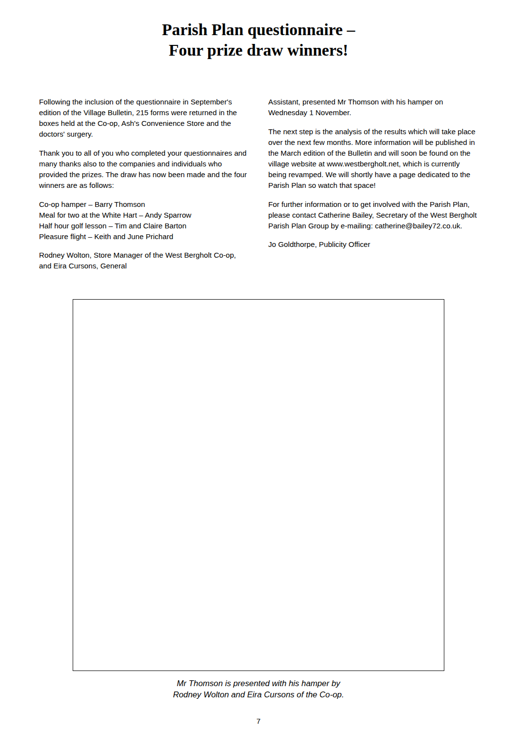Parish Plan questionnaire –
Four prize draw winners!
Following the inclusion of the questionnaire in September's edition of the Village Bulletin, 215 forms were returned in the boxes held at the Co-op, Ash's Convenience Store and the doctors' surgery.
Thank you to all of you who completed your questionnaires and many thanks also to the companies and individuals who provided the prizes. The draw has now been made and the four winners are as follows:
Co-op hamper – Barry Thomson Meal for two at the White Hart – Andy Sparrow Half hour golf lesson – Tim and Claire Barton Pleasure flight – Keith and June Prichard
Rodney Wolton, Store Manager of the West Bergholt Co-op, and Eira Cursons, General
Assistant, presented Mr Thomson with his hamper on Wednesday 1 November.
The next step is the analysis of the results which will take place over the next few months. More information will be published in the March edition of the Bulletin and will soon be found on the village website at www.westbergholt.net, which is currently being revamped. We will shortly have a page dedicated to the Parish Plan so watch that space!
For further information or to get involved with the Parish Plan, please contact Catherine Bailey, Secretary of the West Bergholt Parish Plan Group by e-mailing: catherine@bailey72.co.uk.
Jo Goldthorpe, Publicity Officer
Mr Thomson is presented with his hamper by
Rodney Wolton and Eira Cursons of the Co-op.
7